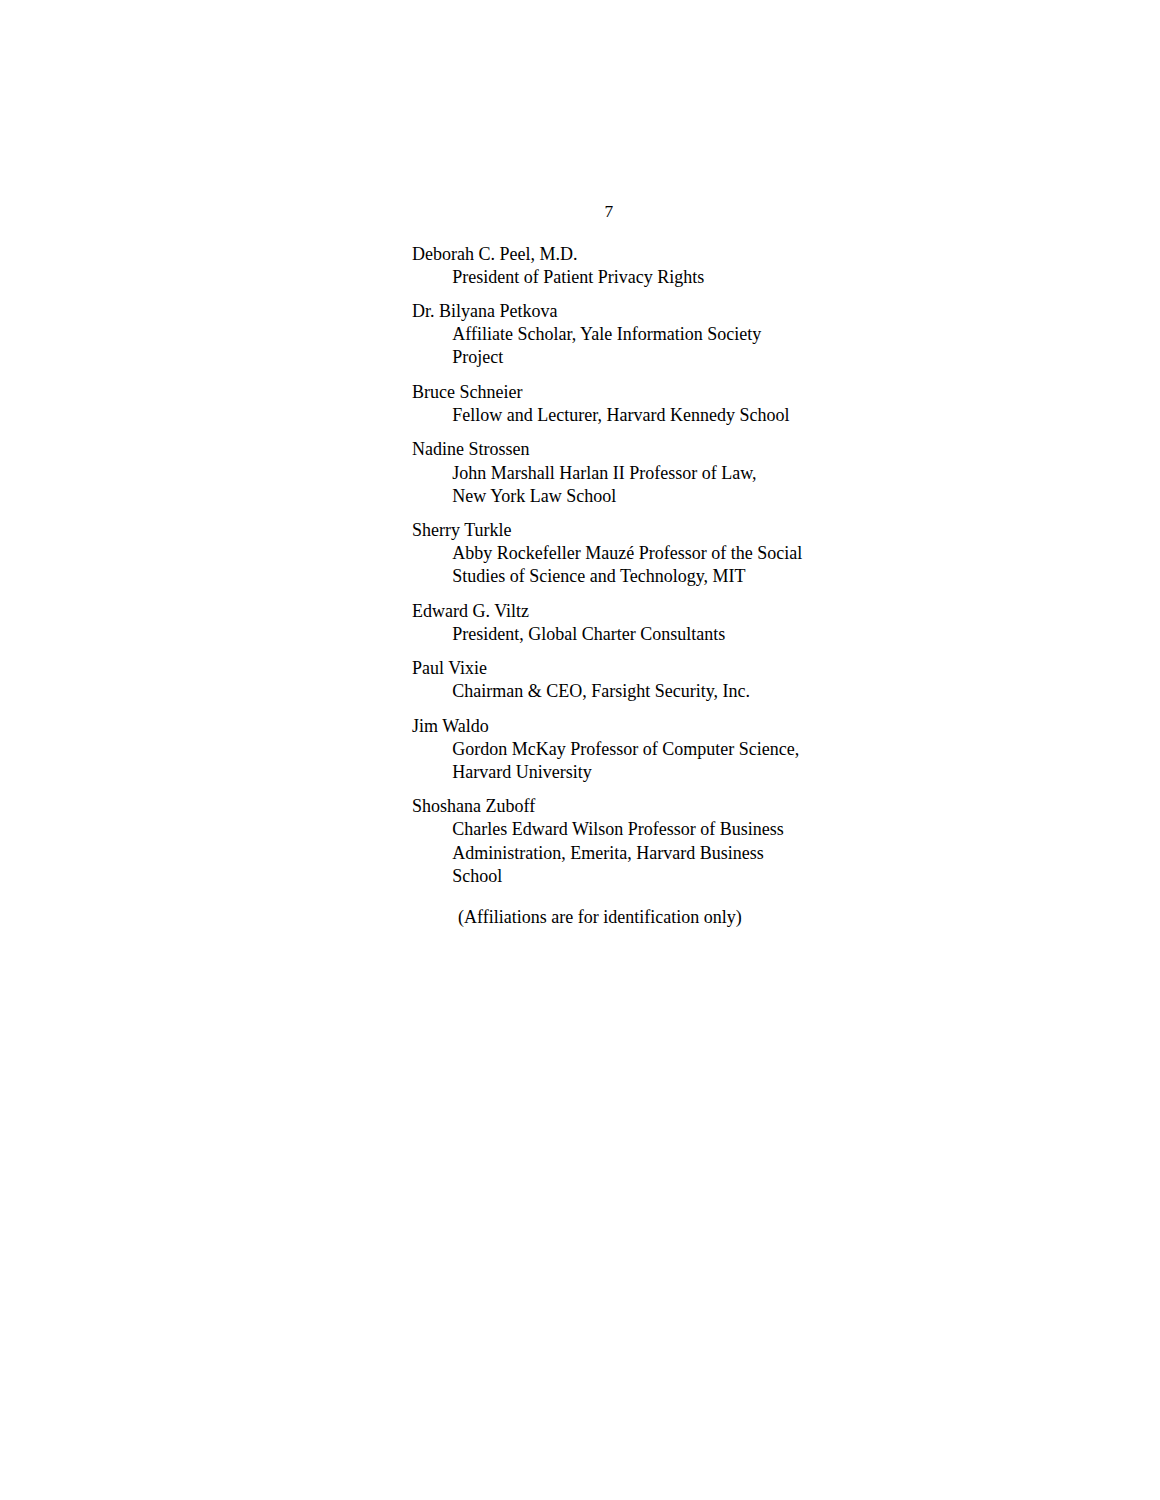7
Deborah C. Peel, M.D.
President of Patient Privacy Rights
Dr. Bilyana Petkova
Affiliate Scholar, Yale Information Society Project
Bruce Schneier
Fellow and Lecturer, Harvard Kennedy School
Nadine Strossen
John Marshall Harlan II Professor of Law,
New York Law School
Sherry Turkle
Abby Rockefeller Mauzé Professor of the Social Studies of Science and Technology, MIT
Edward G. Viltz
President, Global Charter Consultants
Paul Vixie
Chairman & CEO, Farsight Security, Inc.
Jim Waldo
Gordon McKay Professor of Computer Science, Harvard University
Shoshana Zuboff
Charles Edward Wilson Professor of Business Administration, Emerita, Harvard Business School
(Affiliations are for identification only)